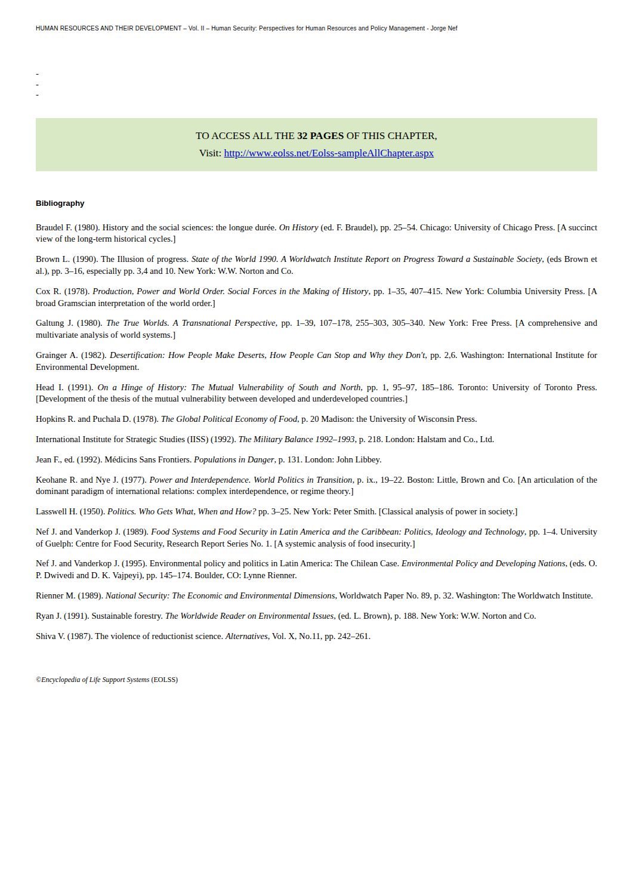HUMAN RESOURCES AND THEIR DEVELOPMENT – Vol. II – Human Security: Perspectives for Human Resources and Policy Management - Jorge Nef
-
-
-
TO ACCESS ALL THE 32 PAGES OF THIS CHAPTER,
Visit: http://www.eolss.net/Eolss-sampleAllChapter.aspx
Bibliography
Braudel F. (1980). History and the social sciences: the longue durée. On History (ed. F. Braudel), pp. 25–54. Chicago: University of Chicago Press. [A succinct view of the long-term historical cycles.]
Brown L. (1990). The Illusion of progress. State of the World 1990. A Worldwatch Institute Report on Progress Toward a Sustainable Society, (eds Brown et al.), pp. 3–16, especially pp. 3,4 and 10. New York: W.W. Norton and Co.
Cox R. (1978). Production, Power and World Order. Social Forces in the Making of History, pp. 1–35, 407–415. New York: Columbia University Press. [A broad Gramscian interpretation of the world order.]
Galtung J. (1980). The True Worlds. A Transnational Perspective, pp. 1–39, 107–178, 255–303, 305–340. New York: Free Press. [A comprehensive and multivariate analysis of world systems.]
Grainger A. (1982). Desertification: How People Make Deserts, How People Can Stop and Why they Don't, pp. 2,6. Washington: International Institute for Environmental Development.
Head I. (1991). On a Hinge of History: The Mutual Vulnerability of South and North, pp. 1, 95–97, 185–186. Toronto: University of Toronto Press. [Development of the thesis of the mutual vulnerability between developed and underdeveloped countries.]
Hopkins R. and Puchala D. (1978). The Global Political Economy of Food, p. 20 Madison: the University of Wisconsin Press.
International Institute for Strategic Studies (IISS) (1992). The Military Balance 1992–1993, p. 218. London: Halstam and Co., Ltd.
Jean F., ed. (1992). Médicins Sans Frontiers. Populations in Danger, p. 131. London: John Libbey.
Keohane R. and Nye J. (1977). Power and Interdependence. World Politics in Transition, p. ix., 19–22. Boston: Little, Brown and Co. [An articulation of the dominant paradigm of international relations: complex interdependence, or regime theory.]
Lasswell H. (1950). Politics. Who Gets What, When and How? pp. 3–25. New York: Peter Smith. [Classical analysis of power in society.]
Nef J. and Vanderkop J. (1989). Food Systems and Food Security in Latin America and the Caribbean: Politics, Ideology and Technology, pp. 1–4. University of Guelph: Centre for Food Security, Research Report Series No. 1. [A systemic analysis of food insecurity.]
Nef J. and Vanderkop J. (1995). Environmental policy and politics in Latin America: The Chilean Case. Environmental Policy and Developing Nations, (eds. O. P. Dwivedi and D. K. Vajpeyi), pp. 145–174. Boulder, CO: Lynne Rienner.
Rienner M. (1989). National Security: The Economic and Environmental Dimensions, Worldwatch Paper No. 89, p. 32. Washington: The Worldwatch Institute.
Ryan J. (1991). Sustainable forestry. The Worldwide Reader on Environmental Issues, (ed. L. Brown), p. 188. New York: W.W. Norton and Co.
Shiva V. (1987). The violence of reductionist science. Alternatives, Vol. X, No.11, pp. 242–261.
©Encyclopedia of Life Support Systems (EOLSS)